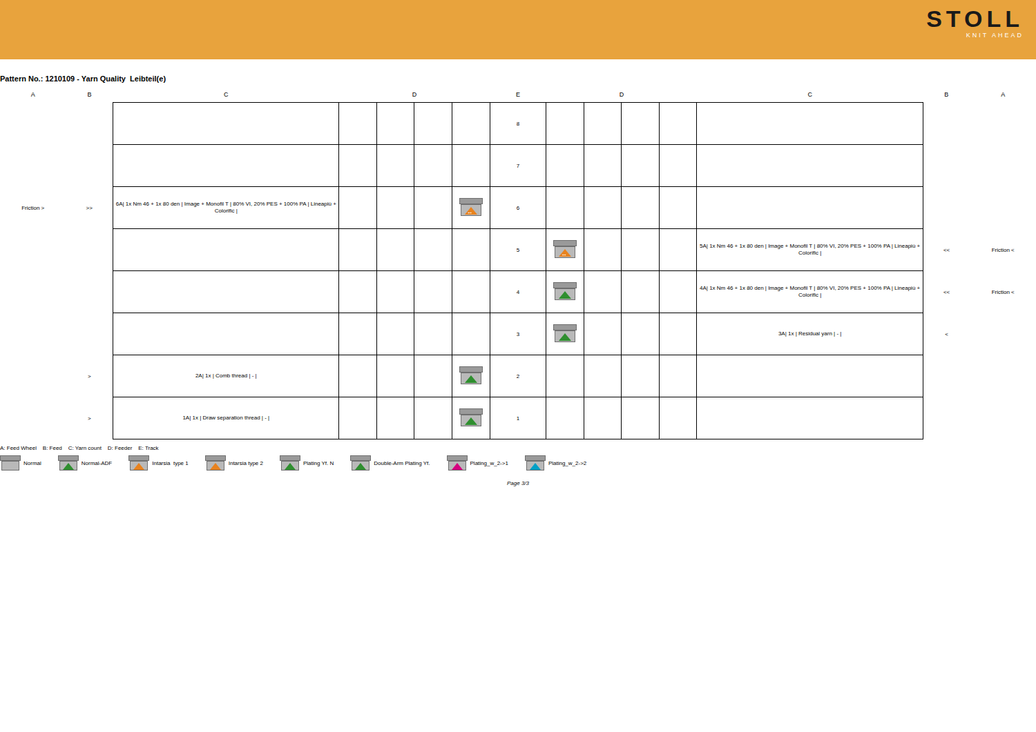STOLL
KNIT AHEAD
Pattern No.: 1210109 - Yarn Quality Leibteil(e)
| A | B | C | D | E | D | C | B | A |
| --- | --- | --- | --- | --- | --- | --- | --- | --- |
| | | | | | | | 8 | | | | | | | |
| | | | | | | | 7 | | | | | | | |
| Friction > | >> | 6A/ 1x Nm 46 + 1x 80 den / Image + Monofil T / 80% VI, 20% PES + 100% PA / Lineapiù + Colorific / | | | | ↔ | 6 | | | | | | | |
| | | | | | | | 5 | ↔ | | | | 5A/ 1x Nm 46 + 1x 80 den / Image + Monofil T / 80% VI, 20% PES + 100% PA / Lineapiù + Colorific / | << | Friction < |
| | | | | | | | 4 | | | | | 4A/ 1x Nm 46 + 1x 80 den / Image + Monofil T / 80% VI, 20% PES + 100% PA / Lineapiù + Colorific / | << | Friction < |
| | | | | | | | 3 | | | | | 3A/ 1x / Residual yarn / - / | < | |
| | > | 2A/ 1x / Comb thread / - / | | | | | 2 | | | | | | | |
| | > | 1A/ 1x / Draw separation thread / - / | | | | | 1 | | | | | | | |
A: Feed Wheel B: Feed C: Yarn count D: Feeder E: Track
Normal
Normal-ADF
Intarsia type 1
Intarsia type 2
Plating Yf. N
Double-Arm Plating Yf.
Plating_w_2->1
Plating_w_2->2
Page 3/3